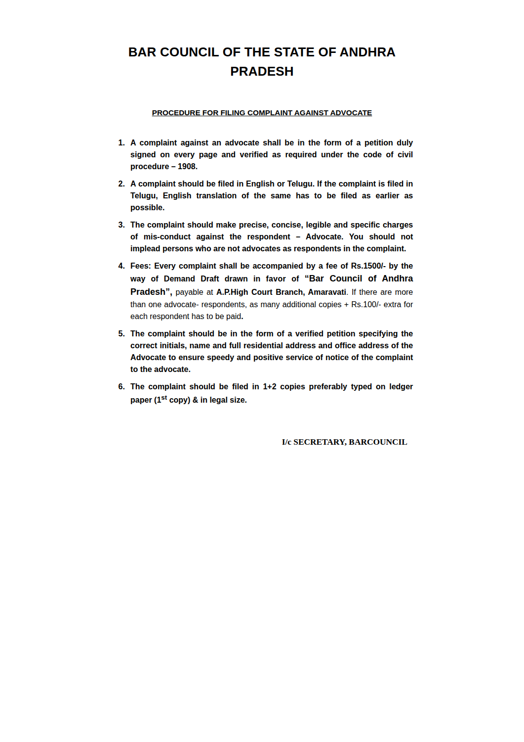BAR COUNCIL OF THE STATE OF ANDHRA PRADESH
PROCEDURE FOR FILING COMPLAINT AGAINST ADVOCATE
A complaint against an advocate shall be in the form of a petition duly signed on every page and verified as required under the code of civil procedure – 1908.
A complaint should be filed in English or Telugu. If the complaint is filed in Telugu, English translation of the same has to be filed as earlier as possible.
The complaint should make precise, concise, legible and specific charges of mis-conduct against the respondent – Advocate. You should not implead persons who are not advocates as respondents in the complaint.
Fees: Every complaint shall be accompanied by a fee of Rs.1500/- by the way of Demand Draft drawn in favor of “Bar Council of Andhra Pradesh”, payable at A.P.High Court Branch, Amaravati. If there are more than one advocate- respondents, as many additional copies + Rs.100/- extra for each respondent has to be paid.
The complaint should be in the form of a verified petition specifying the correct initials, name and full residential address and office address of the Advocate to ensure speedy and positive service of notice of the complaint to the advocate.
The complaint should be filed in 1+2 copies preferably typed on ledger paper (1st copy) & in legal size.
I/c SECRETARY, BARCOUNCIL